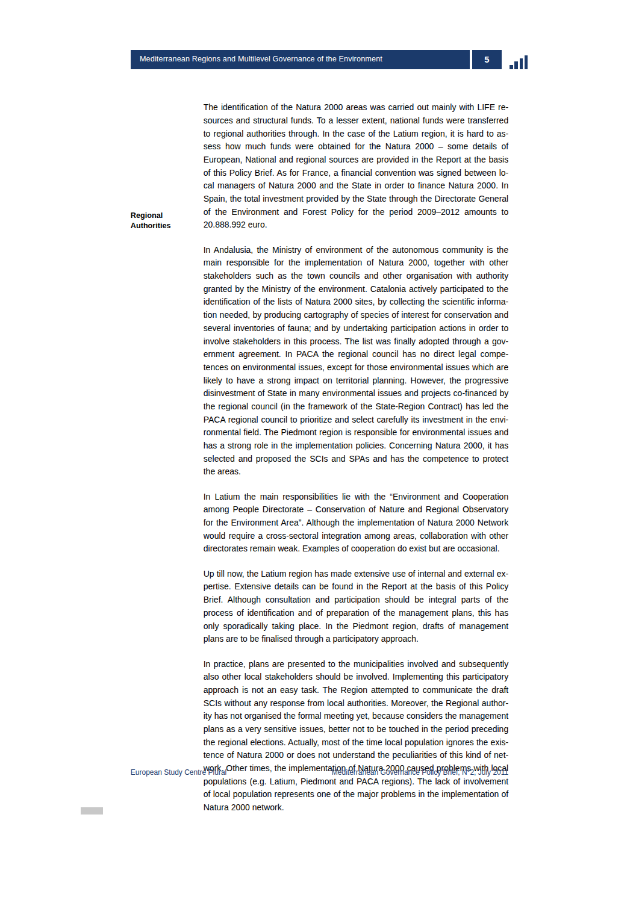Mediterranean Regions and Multilevel Governance of the Environment
5
Regional
Authorities
The identification of the Natura 2000 areas was carried out mainly with LIFE resources and structural funds. To a lesser extent, national funds were transferred to regional authorities through. In the case of the Latium region, it is hard to assess how much funds were obtained for the Natura 2000 – some details of European, National and regional sources are provided in the Report at the basis of this Policy Brief. As for France, a financial convention was signed between local managers of Natura 2000 and the State in order to finance Natura 2000. In Spain, the total investment provided by the State through the Directorate General of the Environment and Forest Policy for the period 2009–2012 amounts to 20.888.992 euro.
In Andalusia, the Ministry of environment of the autonomous community is the main responsible for the implementation of Natura 2000, together with other stakeholders such as the town councils and other organisation with authority granted by the Ministry of the environment. Catalonia actively participated to the identification of the lists of Natura 2000 sites, by collecting the scientific information needed, by producing cartography of species of interest for conservation and several inventories of fauna; and by undertaking participation actions in order to involve stakeholders in this process. The list was finally adopted through a government agreement. In PACA the regional council has no direct legal competences on environmental issues, except for those environmental issues which are likely to have a strong impact on territorial planning. However, the progressive disinvestment of State in many environmental issues and projects co-financed by the regional council (in the framework of the State-Region Contract) has led the PACA regional council to prioritize and select carefully its investment in the environmental field. The Piedmont region is responsible for environmental issues and has a strong role in the implementation policies. Concerning Natura 2000, it has selected and proposed the SCIs and SPAs and has the competence to protect the areas.
In Latium the main responsibilities lie with the “Environment and Cooperation among People Directorate – Conservation of Nature and Regional Observatory for the Environment Area”. Although the implementation of Natura 2000 Network would require a cross-sectoral integration among areas, collaboration with other directorates remain weak. Examples of cooperation do exist but are occasional.
Up till now, the Latium region has made extensive use of internal and external expertise. Extensive details can be found in the Report at the basis of this Policy Brief. Although consultation and participation should be integral parts of the process of identification and of preparation of the management plans, this has only sporadically taking place. In the Piedmont region, drafts of management plans are to be finalised through a participatory approach.
In practice, plans are presented to the municipalities involved and subsequently also other local stakeholders should be involved. Implementing this participatory approach is not an easy task. The Region attempted to communicate the draft SCIs without any response from local authorities. Moreover, the Regional authority has not organised the formal meeting yet, because considers the management plans as a very sensitive issues, better not to be touched in the period preceding the regional elections. Actually, most of the time local population ignores the existence of Natura 2000 or does not understand the peculiarities of this kind of network. Other times, the implementation of Natura 2000 caused problems with local populations (e.g. Latium, Piedmont and PACA regions). The lack of involvement of local population represents one of the major problems in the implementation of Natura 2000 network.
European Study Centre Plural
Mediterranean Governance Policy Brief, N°2, July 2011